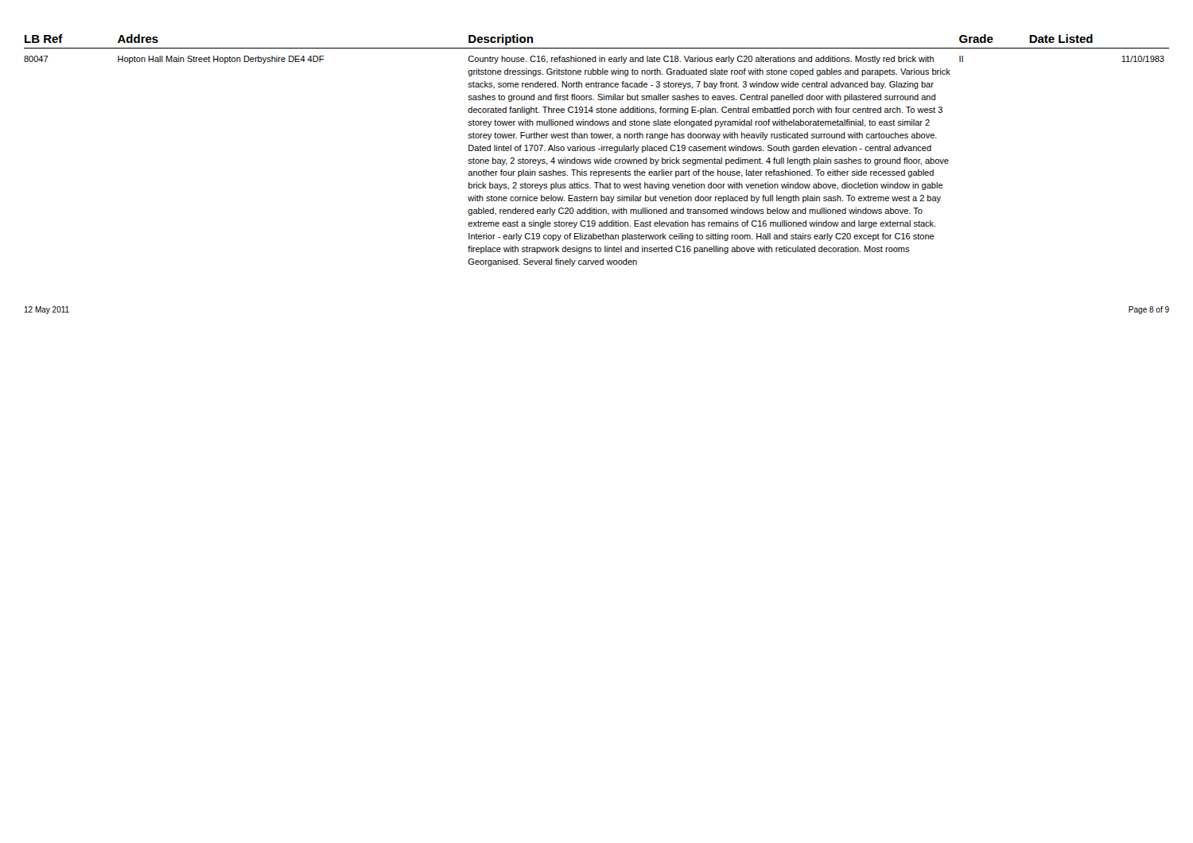| LB Ref | Addres | Description | Grade | Date Listed |
| --- | --- | --- | --- | --- |
| 80047 | Hopton Hall Main Street Hopton Derbyshire DE4 4DF | Country house. C16, refashioned in early and late C18. Various early C20 alterations and additions. Mostly red brick with gritstone dressings. Gritstone rubble wing to north. Graduated slate roof with stone coped gables and parapets. Various brick stacks, some rendered. North entrance facade - 3 storeys, 7 bay front. 3 window wide central advanced bay. Glazing bar sashes to ground and first floors. Similar but smaller sashes to eaves. Central panelled door with pilastered surround and decorated fanlight. Three C1914 stone additions, forming E-plan. Central embattled porch with four centred arch. To west 3 storey tower with mullioned windows and stone slate elongated pyramidal roof withelaboratemetalfinial, to east similar 2 storey tower. Further west than tower, a north range has doorway with heavily rusticated surround with cartouches above. Dated lintel of 1707. Also various -irregularly placed C19 casement windows. South garden elevation - central advanced stone bay, 2 storeys, 4 windows wide crowned by brick segmental pediment. 4 full length plain sashes to ground floor, above another four plain sashes. This represents the earlier part of the house, later refashioned. To either side recessed gabled brick bays, 2 storeys plus attics. That to west having venetion door with venetion window above, diocletion window in gable with stone cornice below. Eastern bay similar but venetion door replaced by full length plain sash. To extreme west a 2 bay gabled, rendered early C20 addition, with mullioned and transomed windows below and mullioned windows above. To extreme east a single storey C19 addition. East elevation has remains of C16 mullioned window and large external stack. Interior - early C19 copy of Elizabethan plasterwork ceiling to sitting room. Hall and stairs early C20 except for C16 stone fireplace with strapwork designs to lintel and inserted C16 panelling above with reticulated decoration. Most rooms Georganised. Several finely carved wooden | II | 11/10/1983 |
12 May 2011 Page 8 of 9